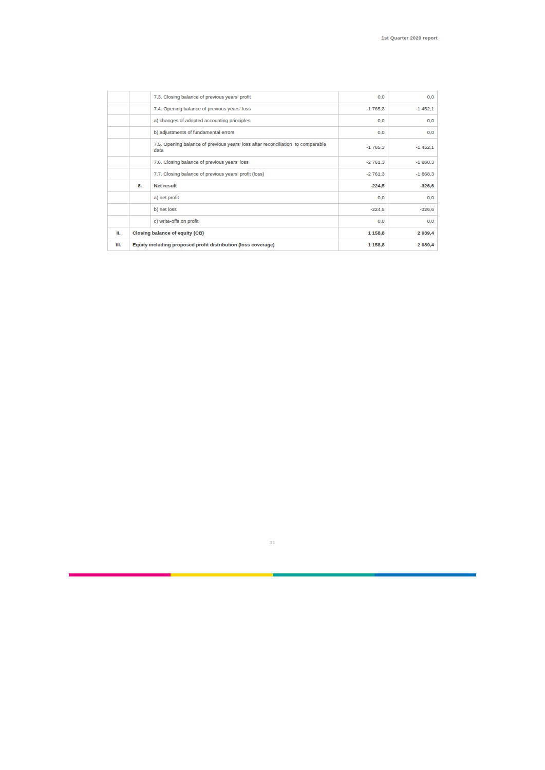1st Quarter 2020 report
| | | 7.3. Closing balance of previous years' profit | 0,0 | 0,0 |
| | | 7.4. Opening balance of previous years' loss | -1 765,3 | -1 452,1 |
| | | a) changes of adopted accounting principles | 0,0 | 0,0 |
| | | b) adjustments of fundamental errors | 0,0 | 0,0 |
| | | 7.5. Opening balance of previous years' loss after reconciliation to comparable data | -1 765,3 | -1 452,1 |
| | | 7.6. Closing balance of previous years' loss | -2 761,3 | -1 868,3 |
| | | 7.7. Closing balance of previous years' profit (loss) | -2 761,3 | -1 868,3 |
| | 8. | Net result | -224,5 | -326,6 |
| | | a) net profit | 0,0 | 0,0 |
| | | b) net loss | -224,5 | -326,6 |
| | | c) write-offs on profit | 0,0 | 0,0 |
| II. | Closing balance of equity (CB) | 1 158,8 | 2 039,4 |
| III. | Equity including proposed profit distribution (loss coverage) | 1 158,8 | 2 039,4 |
31